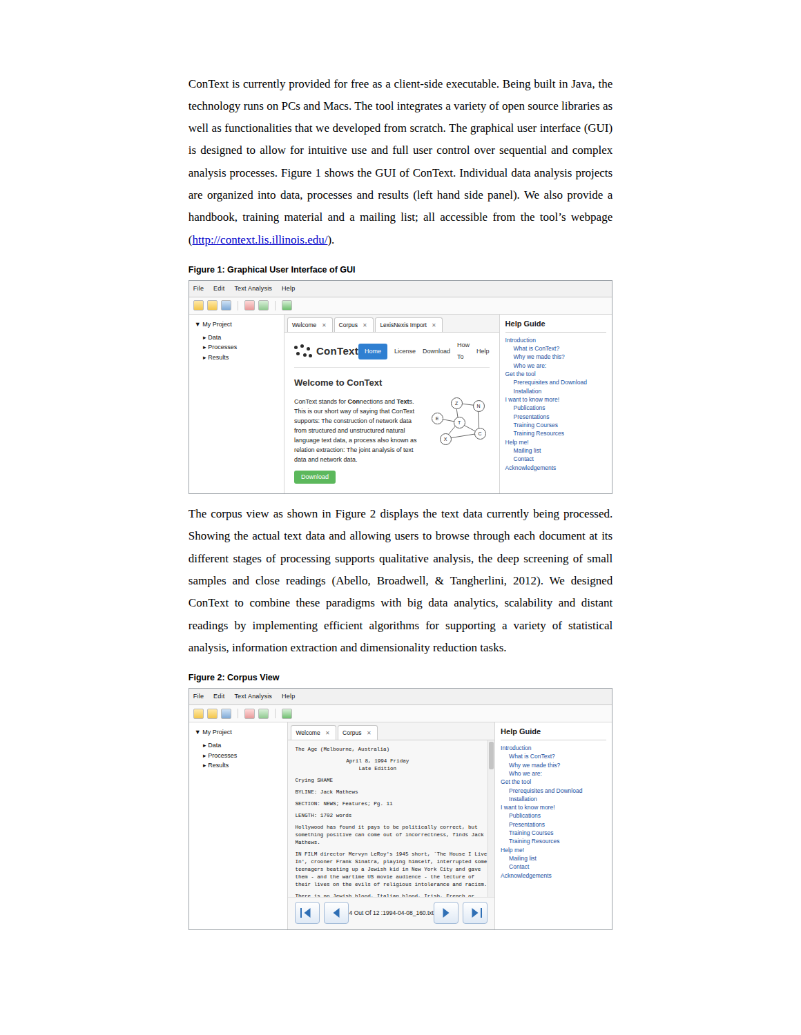ConText is currently provided for free as a client-side executable. Being built in Java, the technology runs on PCs and Macs. The tool integrates a variety of open source libraries as well as functionalities that we developed from scratch. The graphical user interface (GUI) is designed to allow for intuitive use and full user control over sequential and complex analysis processes. Figure 1 shows the GUI of ConText. Individual data analysis projects are organized into data, processes and results (left hand side panel). We also provide a handbook, training material and a mailing list; all accessible from the tool’s webpage (http://context.lis.illinois.edu/).
Figure 1: Graphical User Interface of GUI
File Edit Text Analysis Help
▼ My Project
▸ Data
▸ Processes
▸ Results
Welcome ✕
Corpus ✕
LexisNexis Import ✕
ConText
Home License Download How To Help
Welcome to ConText
ConText stands for Connections and Texts. This is our short way of saying that ConText supports: The construction of network data from structured and unstructured natural language text data, a process also known as relation extraction: The joint analysis of text data and network data.
Download
Z N E T C X
Help Guide
Introduction What is ConText? Why we made this? Who we are: Get the tool Prerequisites and Download Installation I want to know more! Publications Presentations Training Courses Training Resources Help me! Mailing list Contact Acknowledgements
The corpus view as shown in Figure 2 displays the text data currently being processed. Showing the actual text data and allowing users to browse through each document at its different stages of processing supports qualitative analysis, the deep screening of small samples and close readings (Abello, Broadwell, & Tangherlini, 2012). We designed ConText to combine these paradigms with big data analytics, scalability and distant readings by implementing efficient algorithms for supporting a variety of statistical analysis, information extraction and dimensionality reduction tasks.
Figure 2: Corpus View
File Edit Text Analysis Help
▼ My Project
▸ Data
▸ Processes
▸ Results
Welcome ✕
Corpus ✕
The Age (Melbourne, Australia)
April 8, 1994 Friday
Late Edition
Crying SHAME
BYLINE: Jack Mathews
SECTION: NEWS; Features; Pg. 11
LENGTH: 1702 words
Hollywood has found it pays to be politically correct, but something positive can come out of incorrectness, finds Jack Mathews.
IN FILM director Mervyn LeRoy's 1945 short, `The House I Live In', crooner Frank Sinatra, playing himself, interrupted some teenagers beating up a Jewish kid in New York City and gave them - and the wartime US movie audience - the lecture of their lives on the evils of religious intolerance and racism.
There is no Jewish blood, Italian blood, Irish, French or Russian blood in this country, Sinatra said, only American blood, too much of which was being spilled at that very moment on battlefields in foreign lands to preserve democracy at home.
Those sentiments might have made `The House I Live In' the oldest Hollywood movie to meet today's standards of political correctness, except that Ol' Blue Eyes went on to regale the kids with the story of how an Irish-American pilot and a Jewish-American bombardier had sunk an enemy battleship and given their country sweet revenge against the "Japs".
4 Out Of 12 :1994-04-08_160.txt
Help Guide
Introduction What is ConText? Why we made this? Who we are: Get the tool Prerequisites and Download Installation I want to know more! Publications Presentations Training Courses Training Resources Help me! Mailing list Contact Acknowledgements